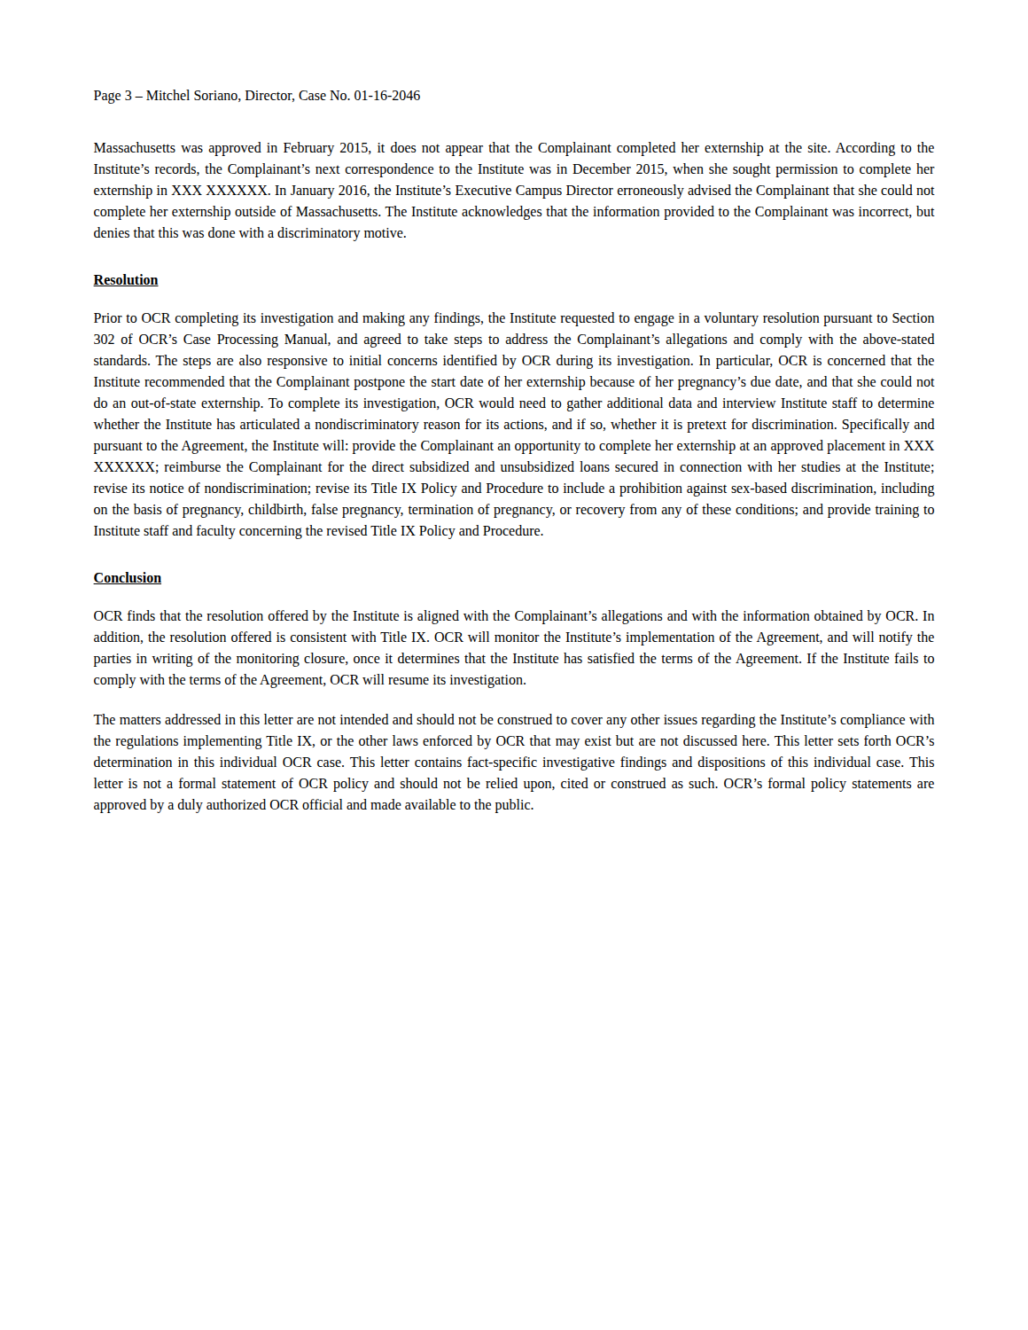Page 3 – Mitchel Soriano, Director, Case No. 01-16-2046
Massachusetts was approved in February 2015, it does not appear that the Complainant completed her externship at the site. According to the Institute’s records, the Complainant’s next correspondence to the Institute was in December 2015, when she sought permission to complete her externship in XXX XXXXXX. In January 2016, the Institute’s Executive Campus Director erroneously advised the Complainant that she could not complete her externship outside of Massachusetts. The Institute acknowledges that the information provided to the Complainant was incorrect, but denies that this was done with a discriminatory motive.
Resolution
Prior to OCR completing its investigation and making any findings, the Institute requested to engage in a voluntary resolution pursuant to Section 302 of OCR’s Case Processing Manual, and agreed to take steps to address the Complainant’s allegations and comply with the above-stated standards. The steps are also responsive to initial concerns identified by OCR during its investigation. In particular, OCR is concerned that the Institute recommended that the Complainant postpone the start date of her externship because of her pregnancy’s due date, and that she could not do an out-of-state externship. To complete its investigation, OCR would need to gather additional data and interview Institute staff to determine whether the Institute has articulated a nondiscriminatory reason for its actions, and if so, whether it is pretext for discrimination. Specifically and pursuant to the Agreement, the Institute will: provide the Complainant an opportunity to complete her externship at an approved placement in XXX XXXXXX; reimburse the Complainant for the direct subsidized and unsubsidized loans secured in connection with her studies at the Institute; revise its notice of nondiscrimination; revise its Title IX Policy and Procedure to include a prohibition against sex-based discrimination, including on the basis of pregnancy, childbirth, false pregnancy, termination of pregnancy, or recovery from any of these conditions; and provide training to Institute staff and faculty concerning the revised Title IX Policy and Procedure.
Conclusion
OCR finds that the resolution offered by the Institute is aligned with the Complainant’s allegations and with the information obtained by OCR. In addition, the resolution offered is consistent with Title IX. OCR will monitor the Institute’s implementation of the Agreement, and will notify the parties in writing of the monitoring closure, once it determines that the Institute has satisfied the terms of the Agreement. If the Institute fails to comply with the terms of the Agreement, OCR will resume its investigation.
The matters addressed in this letter are not intended and should not be construed to cover any other issues regarding the Institute’s compliance with the regulations implementing Title IX, or the other laws enforced by OCR that may exist but are not discussed here. This letter sets forth OCR’s determination in this individual OCR case. This letter contains fact-specific investigative findings and dispositions of this individual case. This letter is not a formal statement of OCR policy and should not be relied upon, cited or construed as such. OCR’s formal policy statements are approved by a duly authorized OCR official and made available to the public.